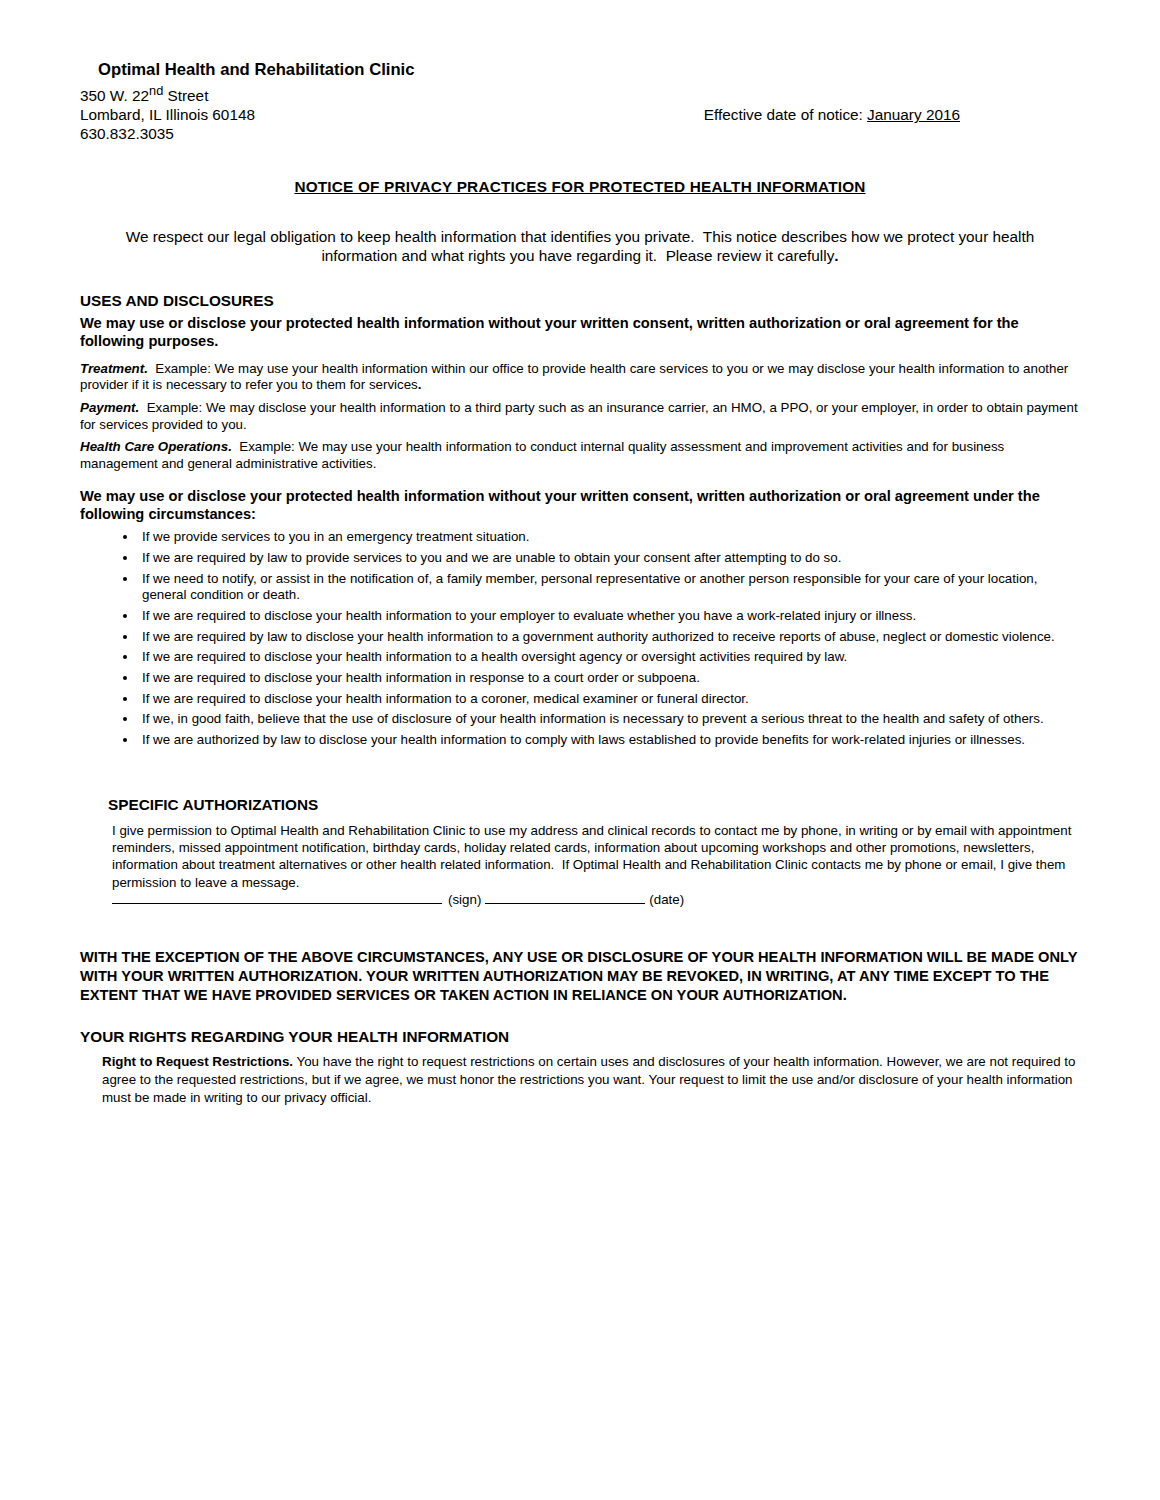Optimal Health and Rehabilitation Clinic
350 W. 22nd Street
Lombard, IL Illinois 60148
Effective date of notice: January 2016
630.832.3035
NOTICE OF PRIVACY PRACTICES FOR PROTECTED HEALTH INFORMATION
We respect our legal obligation to keep health information that identifies you private. This notice describes how we protect your health information and what rights you have regarding it. Please review it carefully.
USES AND DISCLOSURES
We may use or disclose your protected health information without your written consent, written authorization or oral agreement for the following purposes.
Treatment. Example: We may use your health information within our office to provide health care services to you or we may disclose your health information to another provider if it is necessary to refer you to them for services.
Payment. Example: We may disclose your health information to a third party such as an insurance carrier, an HMO, a PPO, or your employer, in order to obtain payment for services provided to you.
Health Care Operations. Example: We may use your health information to conduct internal quality assessment and improvement activities and for business management and general administrative activities.
We may use or disclose your protected health information without your written consent, written authorization or oral agreement under the following circumstances:
If we provide services to you in an emergency treatment situation.
If we are required by law to provide services to you and we are unable to obtain your consent after attempting to do so.
If we need to notify, or assist in the notification of, a family member, personal representative or another person responsible for your care of your location, general condition or death.
If we are required to disclose your health information to your employer to evaluate whether you have a work-related injury or illness.
If we are required by law to disclose your health information to a government authority authorized to receive reports of abuse, neglect or domestic violence.
If we are required to disclose your health information to a health oversight agency or oversight activities required by law.
If we are required to disclose your health information in response to a court order or subpoena.
If we are required to disclose your health information to a coroner, medical examiner or funeral director.
If we, in good faith, believe that the use of disclosure of your health information is necessary to prevent a serious threat to the health and safety of others.
If we are authorized by law to disclose your health information to comply with laws established to provide benefits for work-related injuries or illnesses.
SPECIFIC AUTHORIZATIONS
I give permission to Optimal Health and Rehabilitation Clinic to use my address and clinical records to contact me by phone, in writing or by email with appointment reminders, missed appointment notification, birthday cards, holiday related cards, information about upcoming workshops and other promotions, newsletters, information about treatment alternatives or other health related information. If Optimal Health and Rehabilitation Clinic contacts me by phone or email, I give them permission to leave a message.
(sign) (date)
WITH THE EXCEPTION OF THE ABOVE CIRCUMSTANCES, ANY USE OR DISCLOSURE OF YOUR HEALTH INFORMATION WILL BE MADE ONLY WITH YOUR WRITTEN AUTHORIZATION. YOUR WRITTEN AUTHORIZATION MAY BE REVOKED, IN WRITING, AT ANY TIME EXCEPT TO THE EXTENT THAT WE HAVE PROVIDED SERVICES OR TAKEN ACTION IN RELIANCE ON YOUR AUTHORIZATION.
YOUR RIGHTS REGARDING YOUR HEALTH INFORMATION
Right to Request Restrictions. You have the right to request restrictions on certain uses and disclosures of your health information. However, we are not required to agree to the requested restrictions, but if we agree, we must honor the restrictions you want. Your request to limit the use and/or disclosure of your health information must be made in writing to our privacy official.